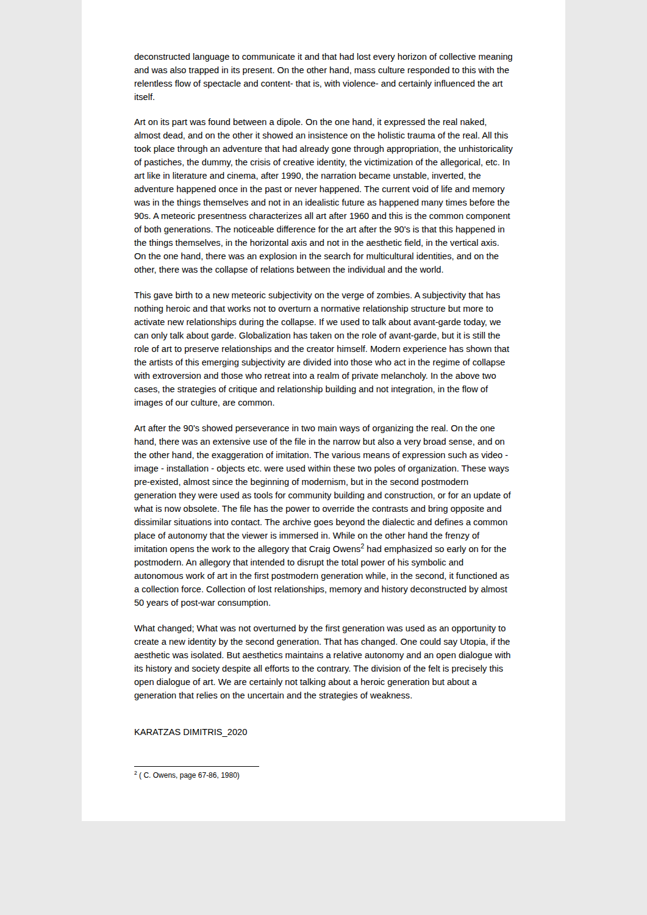deconstructed language to communicate it and that had lost every horizon of collective meaning and was also trapped in its present. On the other hand, mass culture responded to this with the relentless flow of spectacle and content- that is, with violence- and certainly influenced the art itself.
Art on its part was found between a dipole. On the one hand, it expressed the real naked, almost dead, and on the other it showed an insistence on the holistic trauma of the real. All this took place through an adventure that had already gone through appropriation, the unhistoricality of pastiches, the dummy, the crisis of creative identity, the victimization of the allegorical, etc. In art like in literature and cinema, after 1990, the narration became unstable, inverted, the adventure happened once in the past or never happened. The current void of life and memory was in the things themselves and not in an idealistic future as happened many times before the 90s. A meteoric presentness characterizes all art after 1960 and this is the common component of both generations. The noticeable difference for the art after the 90's is that this happened in the things themselves, in the horizontal axis and not in the aesthetic field, in the vertical axis. On the one hand, there was an explosion in the search for multicultural identities, and on the other, there was the collapse of relations between the individual and the world.
This gave birth to a new meteoric subjectivity on the verge of zombies. A subjectivity that has nothing heroic and that works not to overturn a normative relationship structure but more to activate new relationships during the collapse. If we used to talk about avant-garde today, we can only talk about garde. Globalization has taken on the role of avant-garde, but it is still the role of art to preserve relationships and the creator himself. Modern experience has shown that the artists of this emerging subjectivity are divided into those who act in the regime of collapse with extroversion and those who retreat into a realm of private melancholy. In the above two cases, the strategies of critique and relationship building and not integration, in the flow of images of our culture, are common.
Art after the 90's showed perseverance in two main ways of organizing the real. On the one hand, there was an extensive use of the file in the narrow but also a very broad sense, and on the other hand, the exaggeration of imitation. The various means of expression such as video - image - installation - objects etc. were used within these two poles of organization. These ways pre-existed, almost since the beginning of modernism, but in the second postmodern generation they were used as tools for community building and construction, or for an update of what is now obsolete. The file has the power to override the contrasts and bring opposite and dissimilar situations into contact. The archive goes beyond the dialectic and defines a common place of autonomy that the viewer is immersed in. While on the other hand the frenzy of imitation opens the work to the allegory that Craig Owens2 had emphasized so early on for the postmodern. An allegory that intended to disrupt the total power of his symbolic and autonomous work of art in the first postmodern generation while, in the second, it functioned as a collection force. Collection of lost relationships, memory and history deconstructed by almost 50 years of post-war consumption.
What changed; What was not overturned by the first generation was used as an opportunity to create a new identity by the second generation. That has changed. One could say Utopia, if the aesthetic was isolated. But aesthetics maintains a relative autonomy and an open dialogue with its history and society despite all efforts to the contrary. The division of the felt is precisely this open dialogue of art. We are certainly not talking about a heroic generation but about a generation that relies on the uncertain and the strategies of weakness.
KARATZAS DIMITRIS_2020
2 ( C. Owens, page 67-86, 1980)